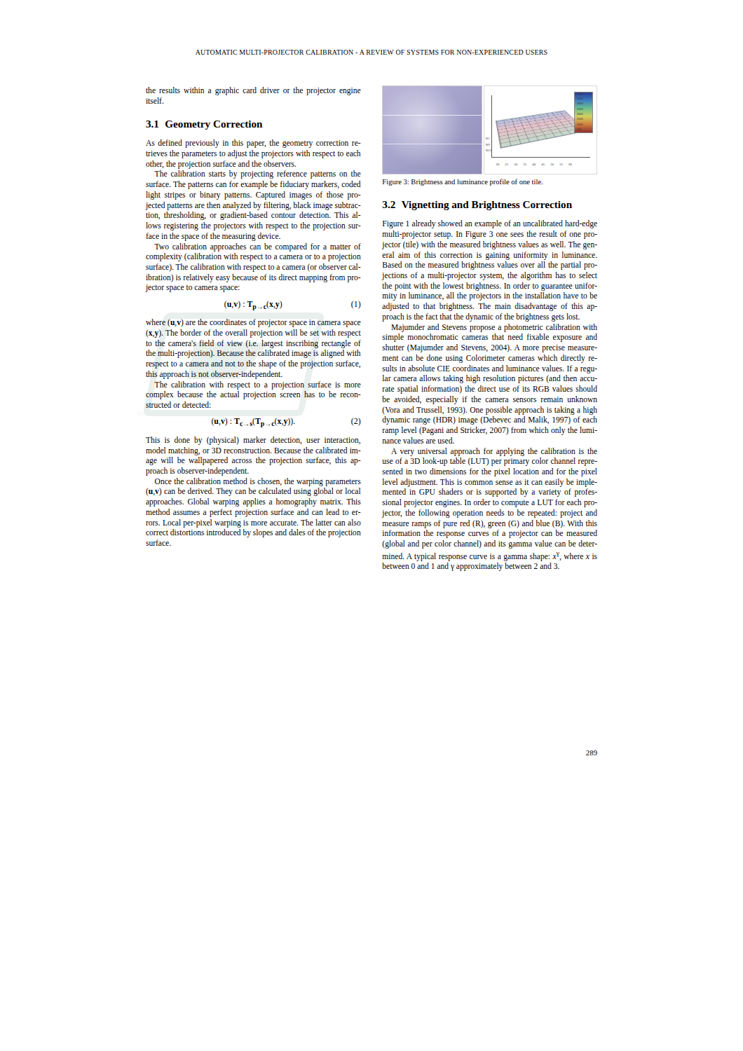Automatic Multi-Projector Calibration - A Review of Systems for Non-experienced Users
SCIENCE AND TECHNOLOGY PUBLICATIONS
the results within a graphic card driver or the projector engine itself.
3.1 Geometry Correction
As defined previously in this paper, the geometry correction retrieves the parameters to adjust the projectors with respect to each other, the projection surface and the observers.
The calibration starts by projecting reference patterns on the surface. The patterns can for example be fiduciary markers, coded light stripes or binary patterns. Captured images of those projected patterns are then analyzed by filtering, black image subtraction, thresholding, or gradient-based contour detection. This allows registering the projectors with respect to the projection surface in the space of the measuring device.
Two calibration approaches can be compared for a matter of complexity (calibration with respect to a camera or to a projection surface). The calibration with respect to a camera (or observer calibration) is relatively easy because of its direct mapping from projector space to camera space:
(u,v) : Tp→c(x,y) (1)
where (u,v) are the coordinates of projector space in camera space (x,y). The border of the overall projection will be set with respect to the camera's field of view (i.e. largest inscribing rectangle of the multi-projection). Because the calibrated image is aligned with respect to a camera and not to the shape of the projection surface, this approach is not observer-independent.
The calibration with respect to a projection surface is more complex because the actual projection screen has to be reconstructed or detected:
(u,v) : Tc→s(Tp→c(x,y)). (2)
This is done by (physical) marker detection, user interaction, model matching, or 3D reconstruction. Because the calibrated image will be wallpapered across the projection surface, this approach is observer-independent.
Once the calibration method is chosen, the warping parameters (u,v) can be derived. They can be calculated using global or local approaches. Global warping applies a homography matrix. This method assumes a perfect projection surface and can lead to errors. Local per-pixel warping is more accurate. The latter can also correct distortions introduced by slopes and dales of the projection surface.
4000350030002500200015001000500
202530354045505560
R1 R9 R25
Figure 3: Brightness and luminance profile of one tile.
3.2 Vignetting and Brightness Correction
Figure 1 already showed an example of an uncalibrated hard-edge multi-projector setup. In Figure 3 one sees the result of one projector (tile) with the measured brightness values as well. The general aim of this correction is gaining uniformity in luminance. Based on the measured brightness values over all the partial projections of a multi-projector system, the algorithm has to select the point with the lowest brightness. In order to guarantee uniformity in luminance, all the projectors in the installation have to be adjusted to that brightness. The main disadvantage of this approach is the fact that the dynamic of the brightness gets lost.
Majumder and Stevens propose a photometric calibration with simple monochromatic cameras that need fixable exposure and shutter (Majumder and Stevens, 2004). A more precise measurement can be done using Colorimeter cameras which directly results in absolute CIE coordinates and luminance values. If a regular camera allows taking high resolution pictures (and then accurate spatial information) the direct use of its RGB values should be avoided, especially if the camera sensors remain unknown (Vora and Trussell, 1993). One possible approach is taking a high dynamic range (HDR) image (Debevec and Malik, 1997) of each ramp level (Pagani and Stricker, 2007) from which only the luminance values are used.
A very universal approach for applying the calibration is the use of a 3D look-up table (LUT) per primary color channel represented in two dimensions for the pixel location and for the pixel level adjustment. This is common sense as it can easily be implemented in GPU shaders or is supported by a variety of professional projector engines. In order to compute a LUT for each projector, the following operation needs to be repeated: project and measure ramps of pure red (R), green (G) and blue (B). With this information the response curves of a projector can be measured (global and per color channel) and its gamma value can be determined. A typical response curve is a gamma shape: xγ, where x is between 0 and 1 and γ approximately between 2 and 3.
289